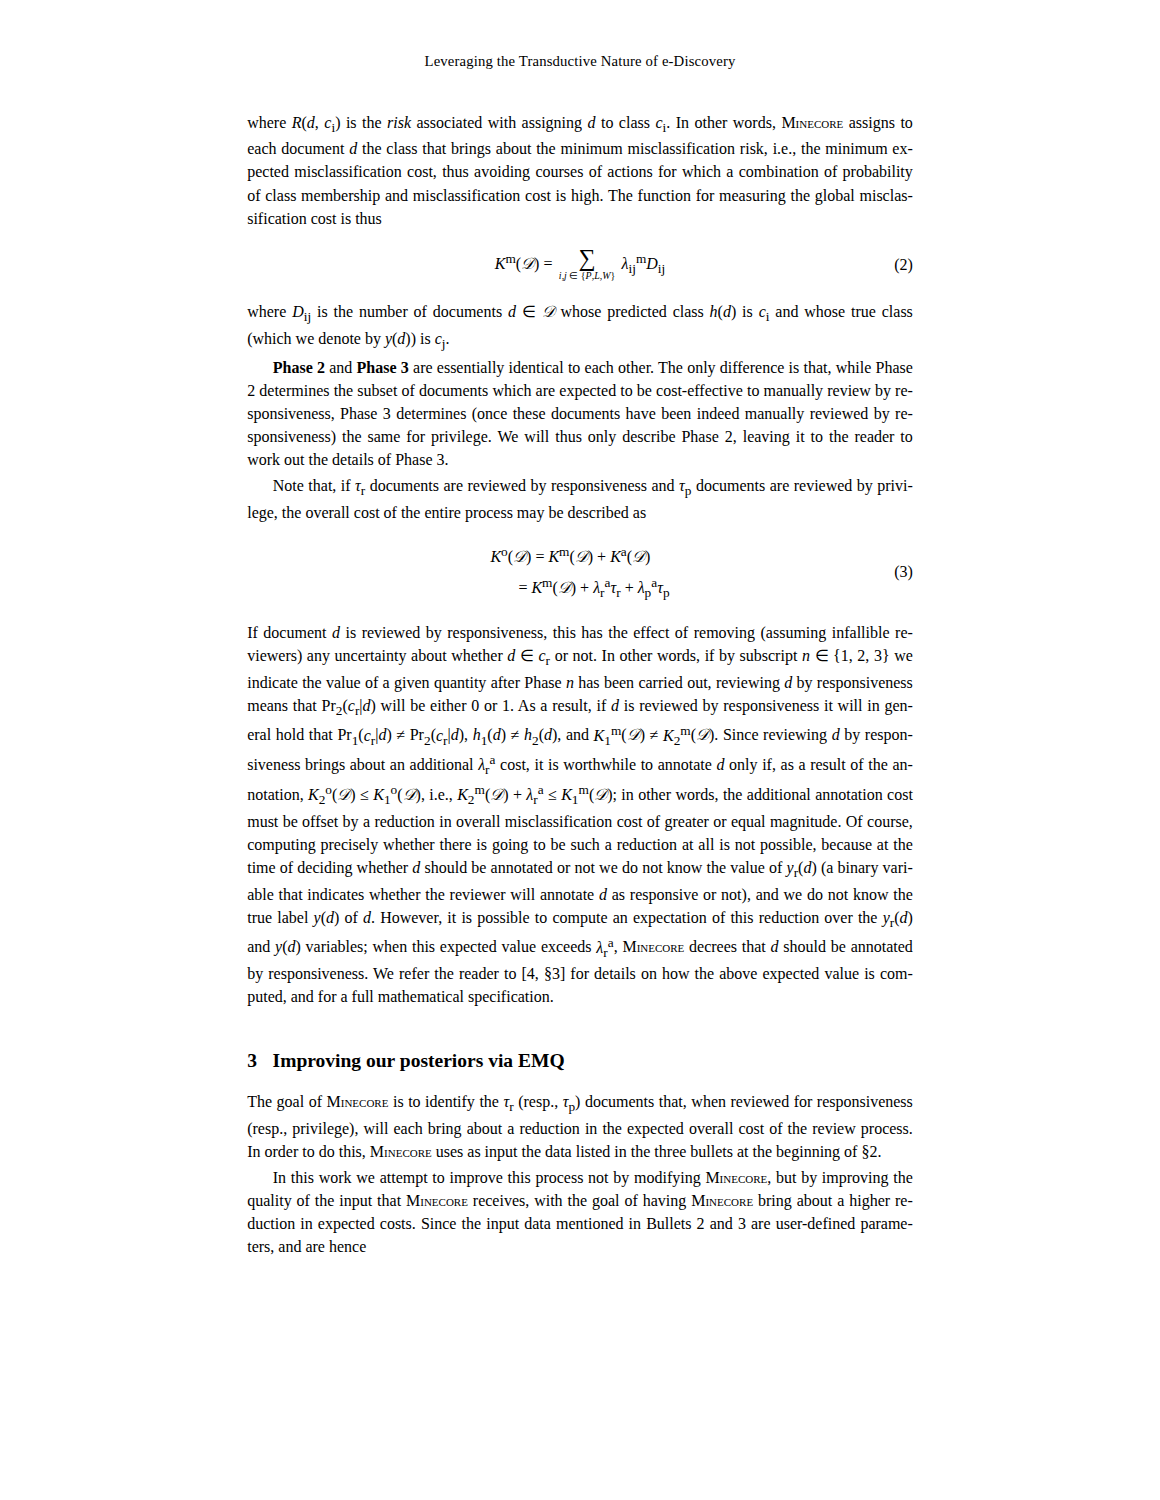Leveraging the Transductive Nature of e-Discovery
where R(d, ci) is the risk associated with assigning d to class ci. In other words, Minecore assigns to each document d the class that brings about the minimum misclassification risk, i.e., the minimum expected misclassification cost, thus avoiding courses of actions for which a combination of probability of class membership and misclassification cost is high. The function for measuring the global misclassification cost is thus
Km(𝒟) = ∑i,j ∈ {P,L,W} λijmDij
(2)
where Dij is the number of documents d ∈ 𝒟 whose predicted class h(d) is ci and whose true class (which we denote by y(d)) is cj.
Phase 2 and Phase 3 are essentially identical to each other. The only difference is that, while Phase 2 determines the subset of documents which are expected to be cost-effective to manually review by responsiveness, Phase 3 determines (once these documents have been indeed manually reviewed by responsiveness) the same for privilege. We will thus only describe Phase 2, leaving it to the reader to work out the details of Phase 3.
Note that, if τr documents are reviewed by responsiveness and τp documents are reviewed by privilege, the overall cost of the entire process may be described as
Ko(𝒟) = Km(𝒟) + Ka(𝒟) = Km(𝒟) + λraτr + λpaτp
(3)
If document d is reviewed by responsiveness, this has the effect of removing (assuming infallible reviewers) any uncertainty about whether d ∈ cr or not. In other words, if by subscript n ∈ {1, 2, 3} we indicate the value of a given quantity after Phase n has been carried out, reviewing d by responsiveness means that Pr2(cr|d) will be either 0 or 1. As a result, if d is reviewed by responsiveness it will in general hold that Pr1(cr|d) ≠ Pr2(cr|d), h1(d) ≠ h2(d), and K1m(𝒟) ≠ K2m(𝒟). Since reviewing d by responsiveness brings about an additional λra cost, it is worthwhile to annotate d only if, as a result of the annotation, K2o(𝒟) ≤ K1o(𝒟), i.e., K2m(𝒟) + λra ≤ K1m(𝒟); in other words, the additional annotation cost must be offset by a reduction in overall misclassification cost of greater or equal magnitude. Of course, computing precisely whether there is going to be such a reduction at all is not possible, because at the time of deciding whether d should be annotated or not we do not know the value of yr(d) (a binary variable that indicates whether the reviewer will annotate d as responsive or not), and we do not know the true label y(d) of d. However, it is possible to compute an expectation of this reduction over the yr(d) and y(d) variables; when this expected value exceeds λra, Minecore decrees that d should be annotated by responsiveness. We refer the reader to [4, §3] for details on how the above expected value is computed, and for a full mathematical specification.
3 Improving our posteriors via EMQ
The goal of Minecore is to identify the τr (resp., τp) documents that, when reviewed for responsiveness (resp., privilege), will each bring about a reduction in the expected overall cost of the review process. In order to do this, Minecore uses as input the data listed in the three bullets at the beginning of §2.
In this work we attempt to improve this process not by modifying Minecore, but by improving the quality of the input that Minecore receives, with the goal of having Minecore bring about a higher reduction in expected costs. Since the input data mentioned in Bullets 2 and 3 are user-defined parameters, and are hence